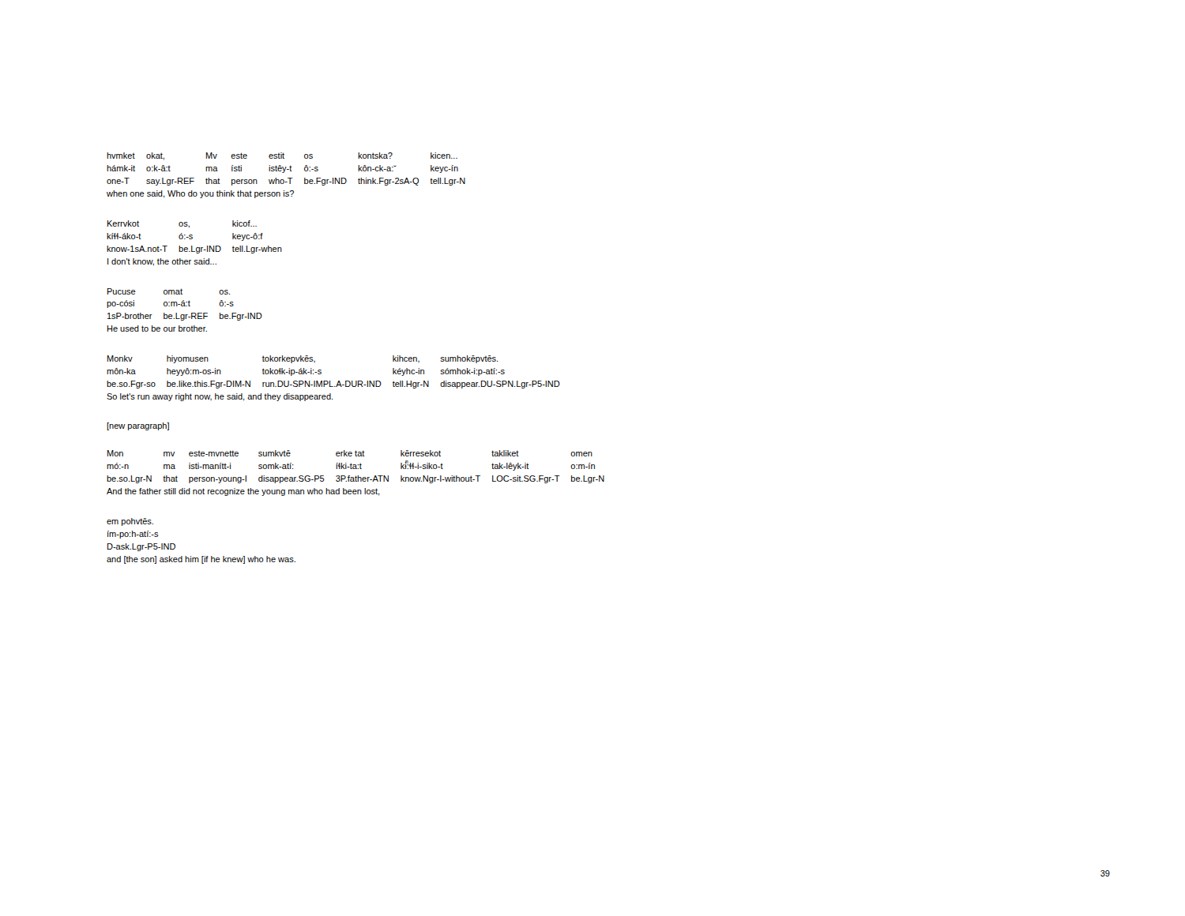| hvmket | okat, | Mv | este | estit | os | kontska? | kicen... |
| hámk-it | o:k-â:t | ma | ísti | istêy-t | ô:-s | kôn-ck-a:˘ | keyc-ín |
| one-T | say.Lgr-REF | that | person | who-T | be.Fgr-IND | think.Fgr-2sA-Q | tell.Lgr-N |
when one said, Who do you think that person is?
| Kerrvkot | os, | kicof... |
| kíɬɬ-áko-t | ó:-s | keyc-ô:f |
| know-1sA.not-T | be.Lgr-IND | tell.Lgr-when |
I don't know, the other said...
| Pucuse | omat | os. |
| po-cósi | o:m-á:t | ô:-s |
| 1sP-brother | be.Lgr-REF | be.Fgr-IND |
He used to be our brother.
| Monkv | hiyomusen | tokorkepvkēs, | kihcen, | sumhokēpvtēs. |
| môn-ka | heyyô:m-os-in | tokoɬk-ip-ák-i:-s | kéyhc-in | sómhok-i:p-atí:-s |
| be.so.Fgr-so | be.like.this.Fgr-DIM-N | run.DU-SPN-IMPL.A-DUR-IND | tell.Hgr-N | disappear.DU-SPN.Lgr-P5-IND |
So let's run away right now, he said, and they disappeared.
[new paragraph]
| Mon | mv | este-mvnette | sumkvtē | erke tat | kērresekot | takliket | omen |
| mó:-n | ma | isti-manítt-i | somk-atí: | íɬki-ta:t | k ɨ́: ɬɬ-i-siko-t | tak-lêyk-it | o:m-ín |
| be.so.Lgr-N | that | person-young-I | disappear.SG-P5 | 3P.father-ATN | know.Ngr-I-without-T | LOC-sit.SG.Fgr-T | be.Lgr-N |
And the father still did not recognize the young man who had been lost,
| em pohvtēs. |
| ím-po:h-atí:-s |
| D-ask.Lgr-P5-IND |
and [the son] asked him [if he knew] who he was.
39